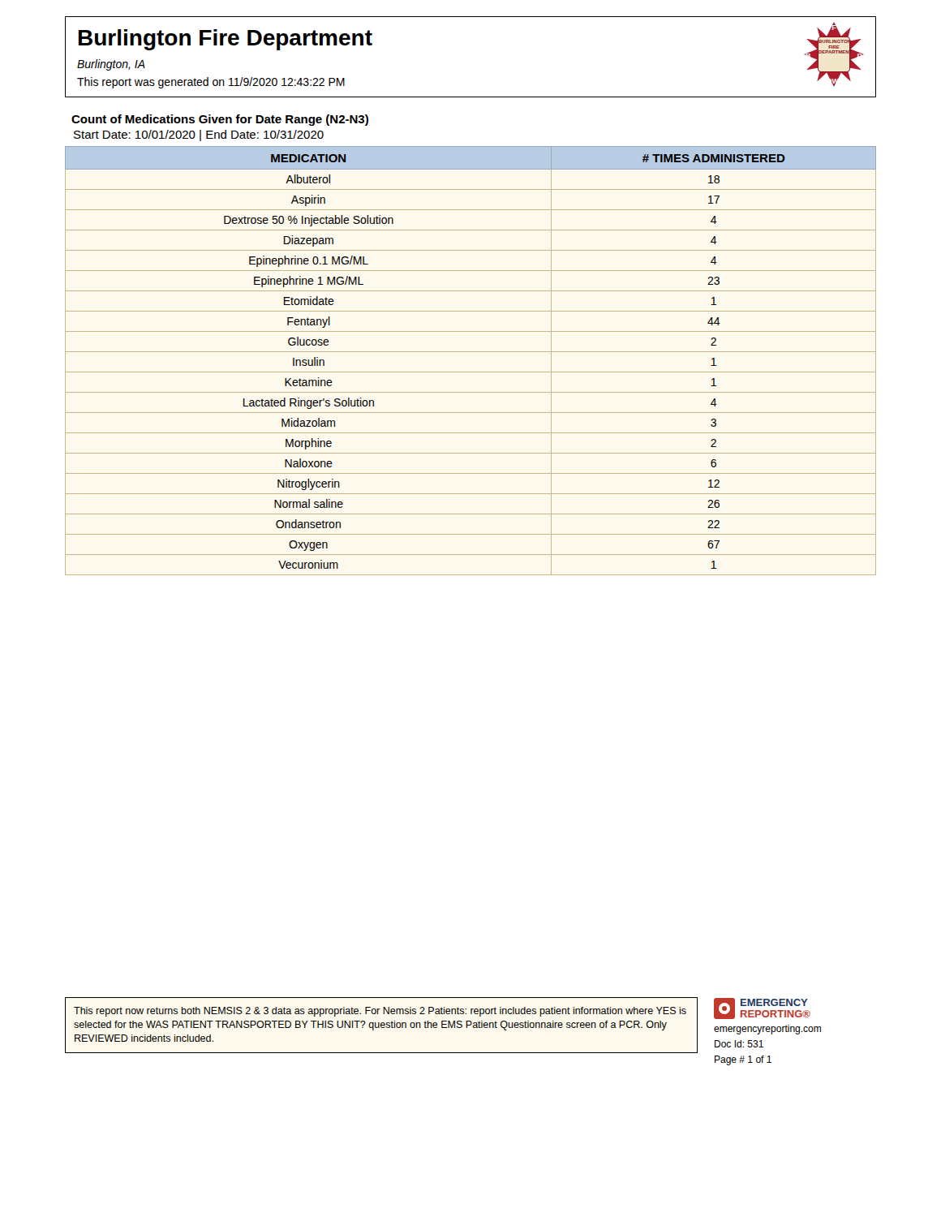Burlington Fire Department
Burlington, IA
This report was generated on 11/9/2020 12:43:22 PM
F
IOWA
B
D
BURLINGTON
FIRE
DEPARTMENT
Count of Medications Given for Date Range (N2-N3)
Start Date: 10/01/2020 | End Date: 10/31/2020
| MEDICATION | # TIMES ADMINISTERED |
| --- | --- |
| Albuterol | 18 |
| Aspirin | 17 |
| Dextrose 50 % Injectable Solution | 4 |
| Diazepam | 4 |
| Epinephrine 0.1 MG/ML | 4 |
| Epinephrine 1 MG/ML | 23 |
| Etomidate | 1 |
| Fentanyl | 44 |
| Glucose | 2 |
| Insulin | 1 |
| Ketamine | 1 |
| Lactated Ringer's Solution | 4 |
| Midazolam | 3 |
| Morphine | 2 |
| Naloxone | 6 |
| Nitroglycerin | 12 |
| Normal saline | 26 |
| Ondansetron | 22 |
| Oxygen | 67 |
| Vecuronium | 1 |
This report now returns both NEMSIS 2 & 3 data as appropriate. For Nemsis 2 Patients: report includes patient information where YES is selected for the WAS PATIENT TRANSPORTED BY THIS UNIT? question on the EMS Patient Questionnaire screen of a PCR. Only REVIEWED incidents included.
EMERGENCY REPORTING®
emergencyreporting.com
Doc Id: 531
Page # 1 of 1